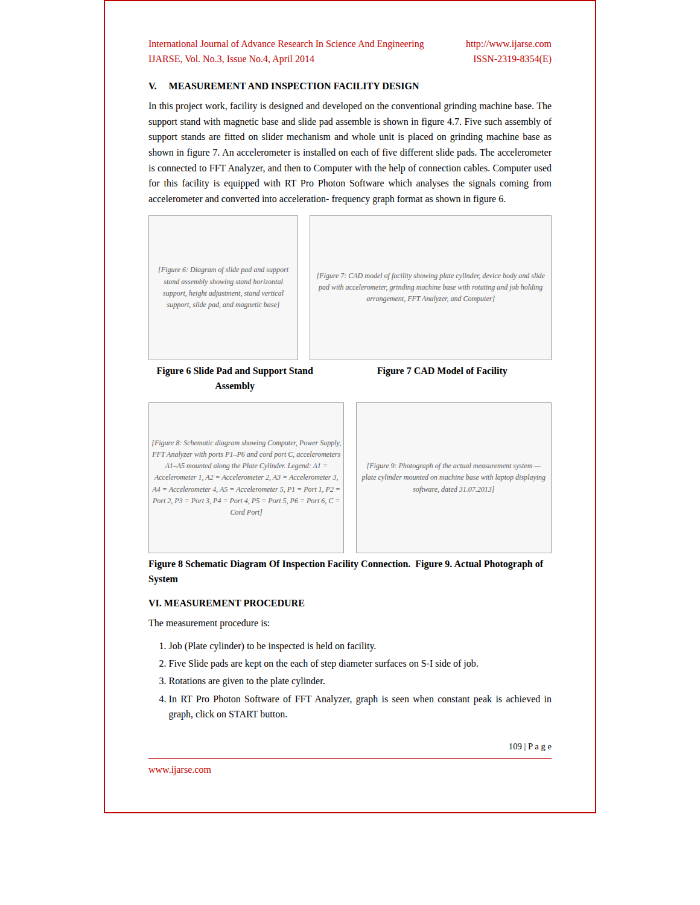International Journal of Advance Research In Science And Engineering http://www.ijarse.com
IJARSE, Vol. No.3, Issue No.4, April 2014 ISSN-2319-8354(E)
V. MEASUREMENT AND INSPECTION FACILITY DESIGN
In this project work, facility is designed and developed on the conventional grinding machine base. The support stand with magnetic base and slide pad assemble is shown in figure 4.7. Five such assembly of support stands are fitted on slider mechanism and whole unit is placed on grinding machine base as shown in figure 7. An accelerometer is installed on each of five different slide pads. The accelerometer is connected to FFT Analyzer, and then to Computer with the help of connection cables. Computer used for this facility is equipped with RT Pro Photon Software which analyses the signals coming from accelerometer and converted into acceleration- frequency graph format as shown in figure 6.
[Figure 6: Diagram of slide pad and support stand assembly showing stand horizontal support, height adjustment, stand vertical support, slide pad, and magnetic base]
[Figure 7: CAD model of facility showing plate cylinder, device body and slide pad with accelerometer, grinding machine base with rotating and job holding arrangement, FFT Analyzer, and Computer]
Figure 6 Slide Pad and Support Stand Assembly
Figure 7 CAD Model of Facility
[Figure 8: Schematic diagram showing Computer, Power Supply, FFT Analyzer with ports P1–P6 and cord port C, accelerometers A1–A5 mounted along the Plate Cylinder. Legend: A1 = Accelerometer 1, A2 = Accelerometer 2, A3 = Accelerometer 3, A4 = Accelerometer 4, A5 = Accelerometer 5, P1 = Port 1, P2 = Port 2, P3 = Port 3, P4 = Port 4, P5 = Port 5, P6 = Port 6, C = Cord Port]
[Figure 9: Photograph of the actual measurement system — plate cylinder mounted on machine base with laptop displaying software, dated 31.07.2013]
Figure 8 Schematic Diagram Of Inspection Facility Connection. Figure 9. Actual Photograph of System
VI. MEASUREMENT PROCEDURE
The measurement procedure is:
Job (Plate cylinder) to be inspected is held on facility.
Five Slide pads are kept on the each of step diameter surfaces on S-I side of job.
Rotations are given to the plate cylinder.
In RT Pro Photon Software of FFT Analyzer, graph is seen when constant peak is achieved in graph, click on START button.
109 | P a g e
www.ijarse.com